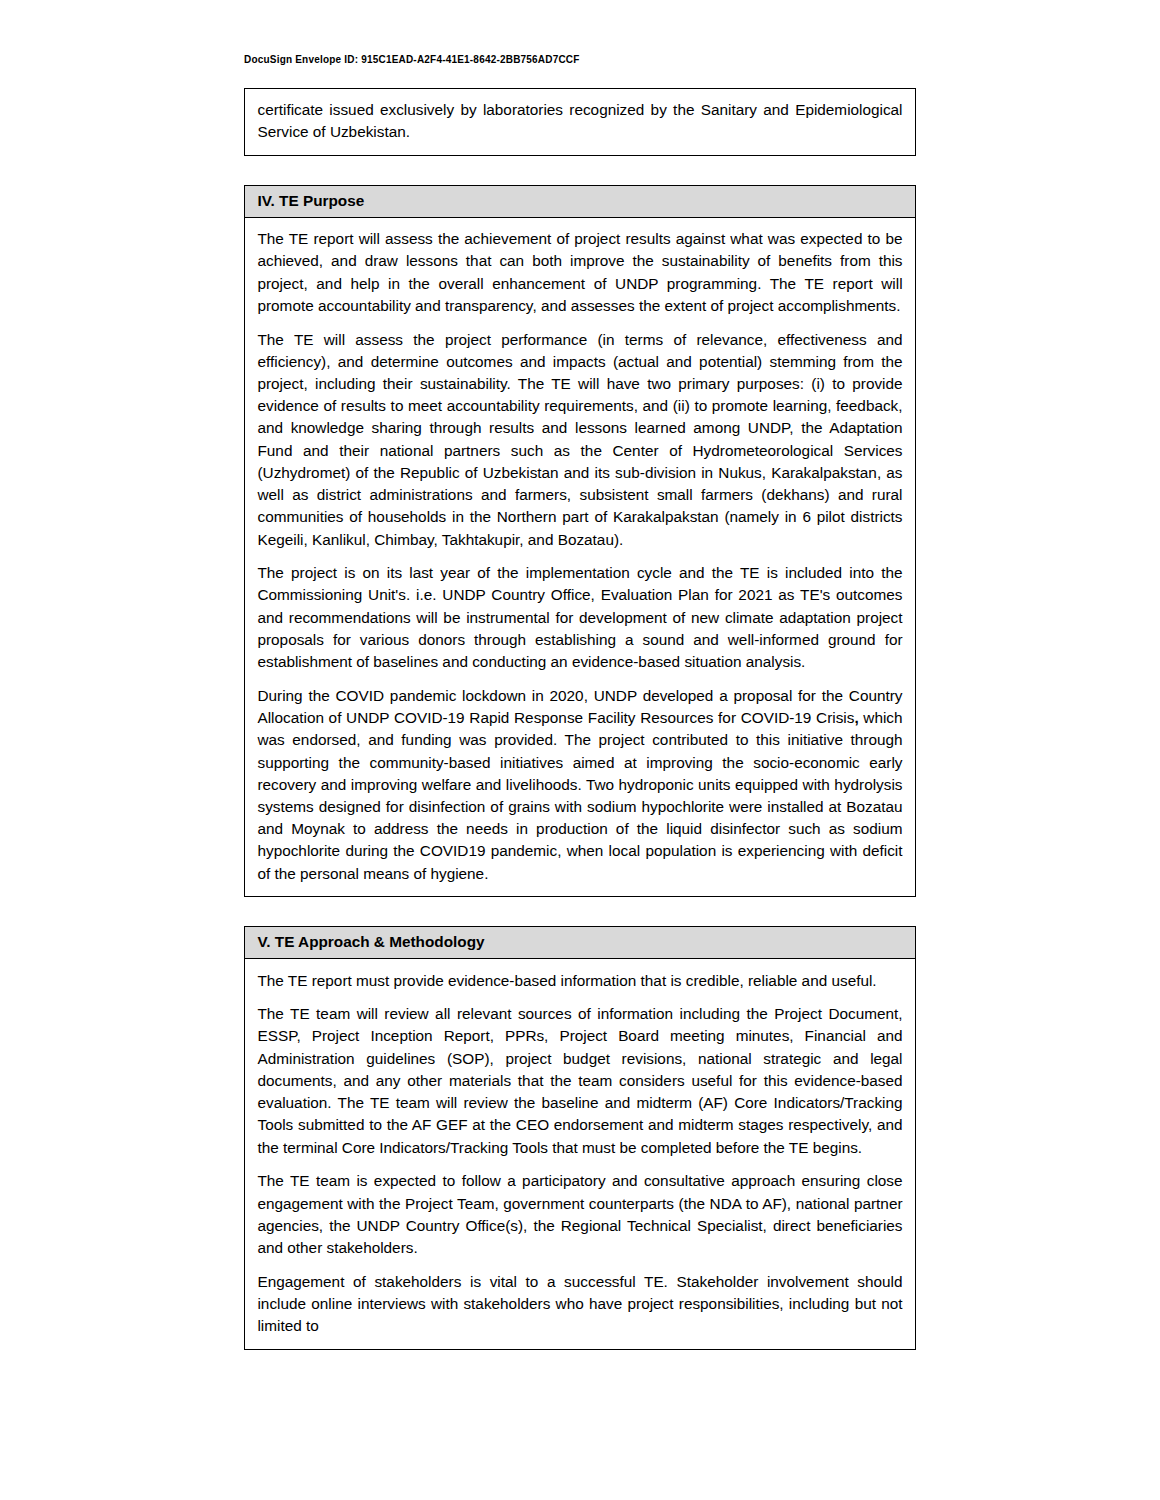DocuSign Envelope ID: 915C1EAD-A2F4-41E1-8642-2BB756AD7CCF
certificate issued exclusively by laboratories recognized by the Sanitary and Epidemiological Service of Uzbekistan.
IV. TE Purpose
The TE report will assess the achievement of project results against what was expected to be achieved, and draw lessons that can both improve the sustainability of benefits from this project, and help in the overall enhancement of UNDP programming. The TE report will promote accountability and transparency, and assesses the extent of project accomplishments.
The TE will assess the project performance (in terms of relevance, effectiveness and efficiency), and determine outcomes and impacts (actual and potential) stemming from the project, including their sustainability. The TE will have two primary purposes: (i) to provide evidence of results to meet accountability requirements, and (ii) to promote learning, feedback, and knowledge sharing through results and lessons learned among UNDP, the Adaptation Fund and their national partners such as the Center of Hydrometeorological Services (Uzhydromet) of the Republic of Uzbekistan and its sub-division in Nukus, Karakalpakstan, as well as district administrations and farmers, subsistent small farmers (dekhans) and rural communities of households in the Northern part of Karakalpakstan (namely in 6 pilot districts Kegeili, Kanlikul, Chimbay, Takhtakupir, and Bozatau).
The project is on its last year of the implementation cycle and the TE is included into the Commissioning Unit's. i.e. UNDP Country Office, Evaluation Plan for 2021 as TE's outcomes and recommendations will be instrumental for development of new climate adaptation project proposals for various donors through establishing a sound and well-informed ground for establishment of baselines and conducting an evidence-based situation analysis.
During the COVID pandemic lockdown in 2020, UNDP developed a proposal for the Country Allocation of UNDP COVID-19 Rapid Response Facility Resources for COVID-19 Crisis, which was endorsed, and funding was provided. The project contributed to this initiative through supporting the community-based initiatives aimed at improving the socio-economic early recovery and improving welfare and livelihoods. Two hydroponic units equipped with hydrolysis systems designed for disinfection of grains with sodium hypochlorite were installed at Bozatau and Moynak to address the needs in production of the liquid disinfector such as sodium hypochlorite during the COVID19 pandemic, when local population is experiencing with deficit of the personal means of hygiene.
V. TE Approach & Methodology
The TE report must provide evidence-based information that is credible, reliable and useful.
The TE team will review all relevant sources of information including the Project Document, ESSP, Project Inception Report, PPRs, Project Board meeting minutes, Financial and Administration guidelines (SOP), project budget revisions, national strategic and legal documents, and any other materials that the team considers useful for this evidence-based evaluation. The TE team will review the baseline and midterm (AF) Core Indicators/Tracking Tools submitted to the AF GEF at the CEO endorsement and midterm stages respectively, and the terminal Core Indicators/Tracking Tools that must be completed before the TE begins.
The TE team is expected to follow a participatory and consultative approach ensuring close engagement with the Project Team, government counterparts (the NDA to AF), national partner agencies, the UNDP Country Office(s), the Regional Technical Specialist, direct beneficiaries and other stakeholders.
Engagement of stakeholders is vital to a successful TE. Stakeholder involvement should include online interviews with stakeholders who have project responsibilities, including but not limited to